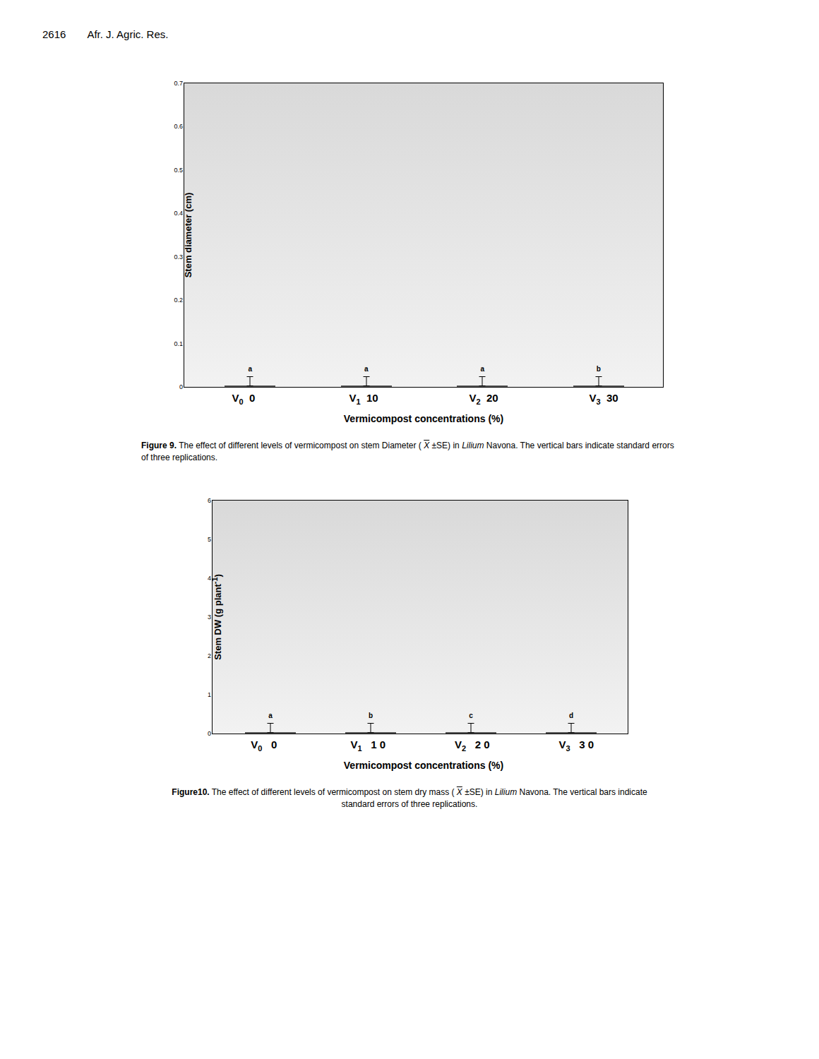2616 Afr. J. Agric. Res.
Stem diameter (cm)
0.7 0.6 0.5 0.4 0.3 0.2 0.1 0
a
a
a
b
V0 0
V1 10
V2 20
V3 30
Vermicompost concentrations (%)
Figure 9. The effect of different levels of vermicompost on stem Diameter ( X ±SE) in Lilium Navona. The vertical bars indicate standard errors of three replications.
Stem DW (g plant-1)
6 5 4 3 2 1 0
a
b
c
d
V0 0
V1 1 0
V2 2 0
V3 3 0
Vermicompost concentrations (%)
Figure10. The effect of different levels of vermicompost on stem dry mass ( X ±SE) in Lilium Navona. The vertical bars indicate standard errors of three replications.